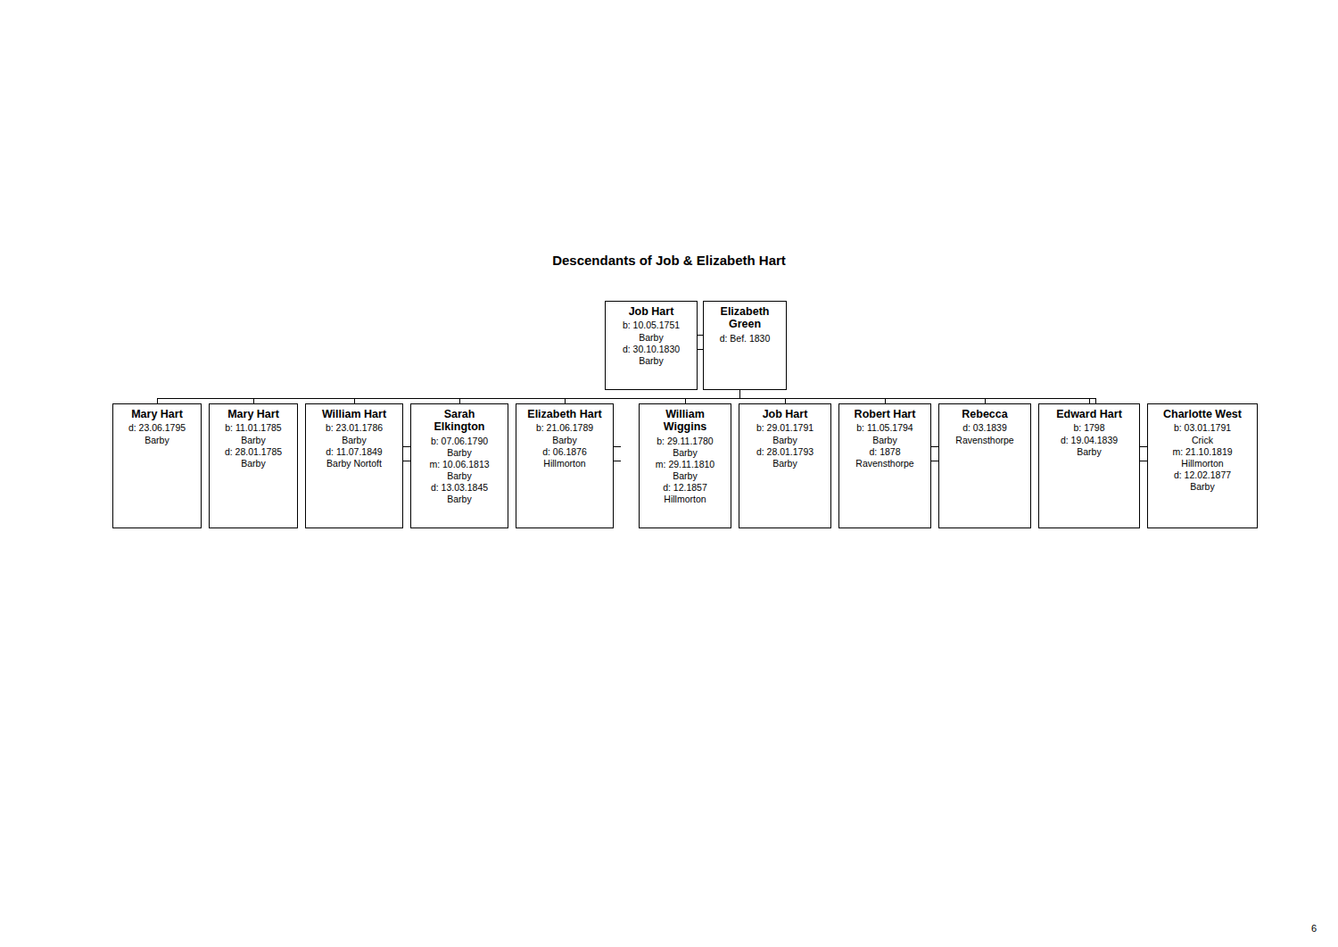Descendants of Job & Elizabeth Hart
Job Hart b: 10.05.1751
Barby
d: 30.10.1830
Barby
Elizabeth
Green d: Bef. 1830
Mary Hart d: 23.06.1795
Barby
Mary Hart b: 11.01.1785
Barby
d: 28.01.1785
Barby
William Hart b: 23.01.1786
Barby
d: 11.07.1849
Barby Nortoft
Sarah
Elkington b: 07.06.1790
Barby
m: 10.06.1813
Barby
d: 13.03.1845
Barby
Elizabeth Hart b: 21.06.1789
Barby
d: 06.1876
Hillmorton
William
Wiggins b: 29.11.1780
Barby
m: 29.11.1810
Barby
d: 12.1857
Hillmorton
Job Hart b: 29.01.1791
Barby
d: 28.01.1793
Barby
Robert Hart b: 11.05.1794
Barby
d: 1878
Ravensthorpe
Rebecca d: 03.1839
Ravensthorpe
Edward Hart b: 1798
d: 19.04.1839
Barby
Charlotte West b: 03.01.1791
Crick
m: 21.10.1819
Hillmorton
d: 12.02.1877
Barby
6